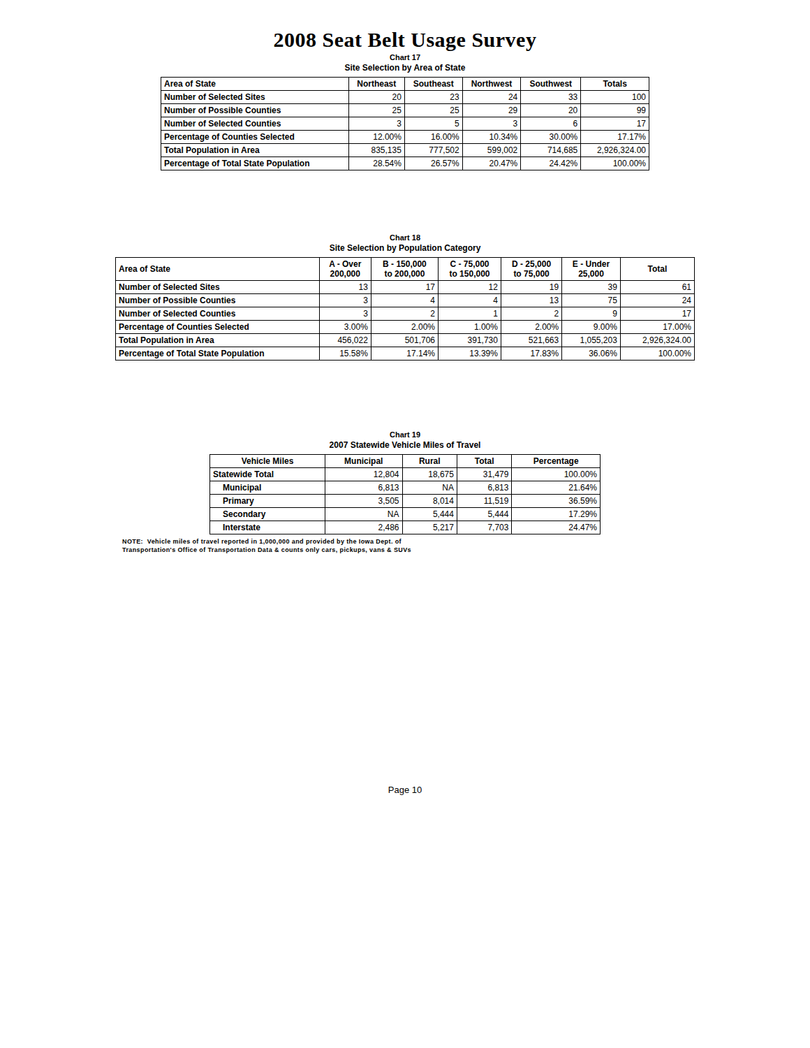2008 Seat Belt Usage Survey
Chart 17
Site Selection by Area of State
| Area of State | Northeast | Southeast | Northwest | Southwest | Totals |
| Number of Selected Sites | 20 | 23 | 24 | 33 | 100 |
| Number of Possible Counties | 25 | 25 | 29 | 20 | 99 |
| Number of Selected Counties | 3 | 5 | 3 | 6 | 17 |
| Percentage of Counties Selected | 12.00% | 16.00% | 10.34% | 30.00% | 17.17% |
| Total Population in Area | 835,135 | 777,502 | 599,002 | 714,685 | 2,926,324.00 |
| Percentage of Total State Population | 28.54% | 26.57% | 20.47% | 24.42% | 100.00% |
Chart 18
Site Selection by Population Category
| Area of State | A - Over 200,000 | B - 150,000 to 200,000 | C - 75,000 to 150,000 | D - 25,000 to 75,000 | E - Under 25,000 | Total |
| --- | --- | --- | --- | --- | --- | --- |
| Number of Selected Sites | 13 | 17 | 12 | 19 | 39 | 61 |
| Number of Possible Counties | 3 | 4 | 4 | 13 | 75 | 24 |
| Number of Selected Counties | 3 | 2 | 1 | 2 | 9 | 17 |
| Percentage of Counties Selected | 3.00% | 2.00% | 1.00% | 2.00% | 9.00% | 17.00% |
| Total Population in Area | 456,022 | 501,706 | 391,730 | 521,663 | 1,055,203 | 2,926,324.00 |
| Percentage of Total State Population | 15.58% | 17.14% | 13.39% | 17.83% | 36.06% | 100.00% |
Chart 19
2007 Statewide Vehicle Miles of Travel
| Vehicle Miles | Municipal | Rural | Total | Percentage |
| --- | --- | --- | --- | --- |
| Statewide Total | 12,804 | 18,675 | 31,479 | 100.00% |
| Municipal | 6,813 | NA | 6,813 | 21.64% |
| Primary | 3,505 | 8,014 | 11,519 | 36.59% |
| Secondary | NA | 5,444 | 5,444 | 17.29% |
| Interstate | 2,486 | 5,217 | 7,703 | 24.47% |
NOTE: Vehicle miles of travel reported in 1,000,000 and provided by the Iowa Dept. of
Transportation's Office of Transportation Data & counts only cars, pickups, vans & SUVs
Page 10